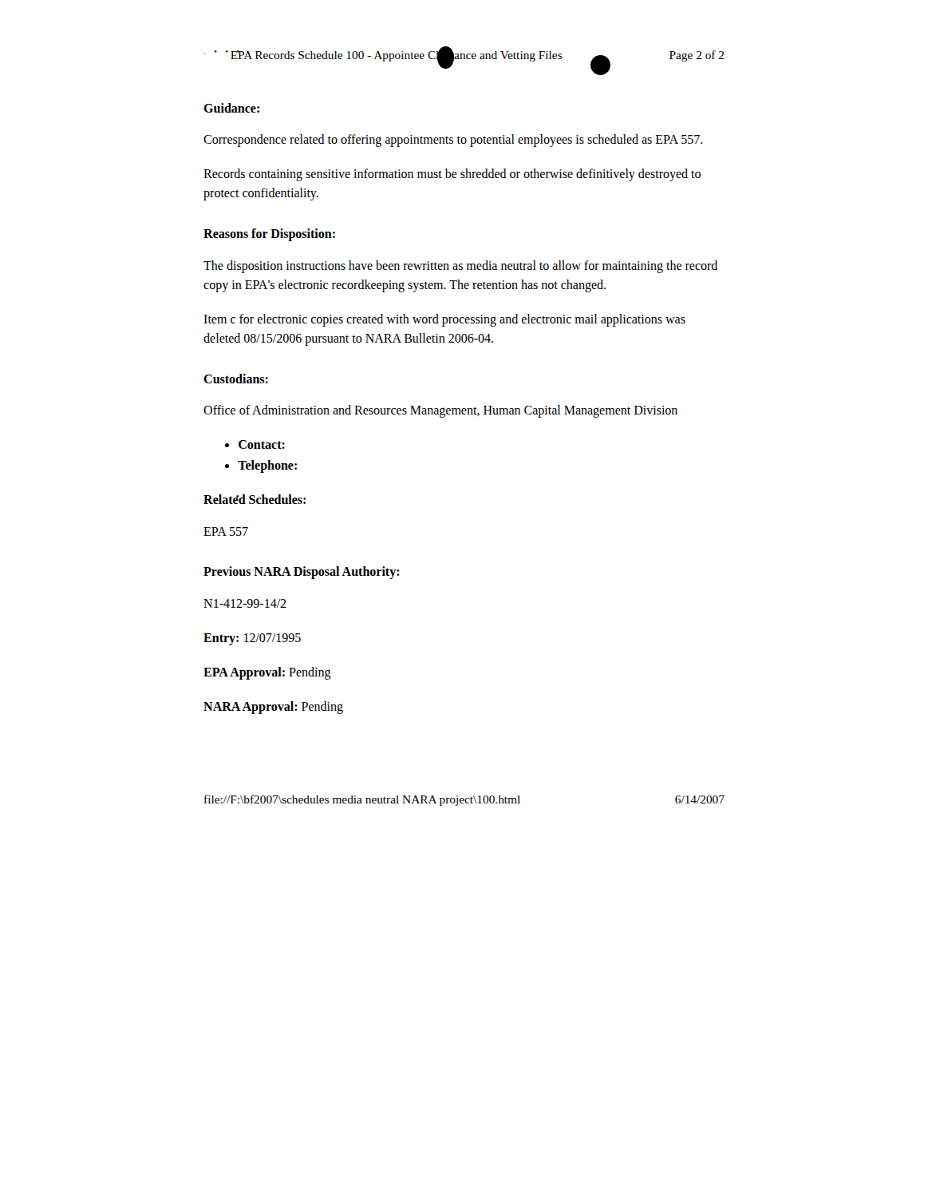. • • • EPA Records Schedule 100 - Appointee Clearance and Vetting Files
Page 2 of 2
Guidance:
Correspondence related to offering appointments to potential employees is scheduled as EPA 557.
Records containing sensitive information must be shredded or otherwise definitively destroyed to protect confidentiality.
Reasons for Disposition:
The disposition instructions have been rewritten as media neutral to allow for maintaining the record copy in EPA's electronic recordkeeping system. The retention has not changed.
Item c for electronic copies created with word processing and electronic mail applications was deleted 08/15/2006 pursuant to NARA Bulletin 2006-04.
Custodians:
Office of Administration and Resources Management, Human Capital Management Division
Contact:
Telephone:
•
Related Schedules:
EPA 557
Previous NARA Disposal Authority:
N1-412-99-14/2
Entry: 12/07/1995
EPA Approval: Pending
NARA Approval: Pending
file://F:\bf2007\schedules media neutral NARA project\100.html
6/14/2007